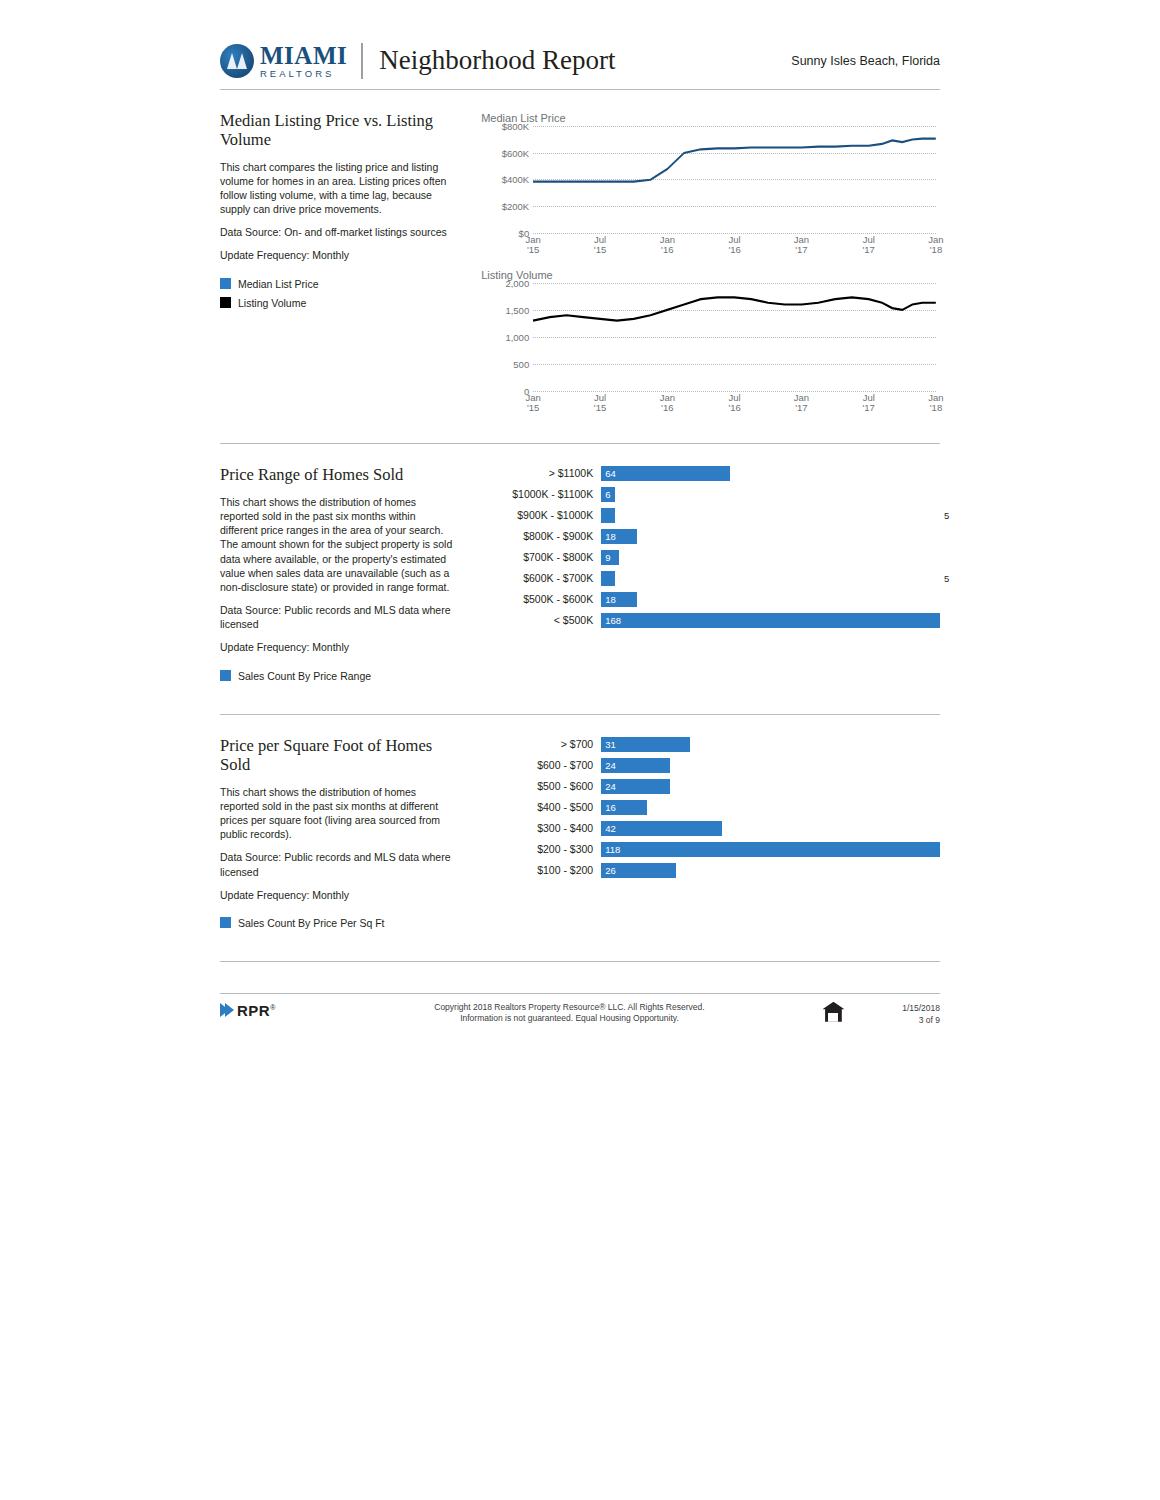MIAMI REALTORS
Neighborhood Report
Sunny Isles Beach, Florida
Median Listing Price vs. Listing Volume
This chart compares the listing price and listing volume for homes in an area. Listing prices often follow listing volume, with a time lag, because supply can drive price movements.
Data Source: On- and off-market listings sources
Update Frequency: Monthly
Median List Price
Listing Volume
Median List Price
$800K $600K $400K $200K $0
Jan'15 Jul'15 Jan'16 Jul'16 Jan'17 Jul'17 Jan'18
Listing Volume
2,000 1,500 1,000 500 0
Jan'15 Jul'15 Jan'16 Jul'16 Jan'17 Jul'17 Jan'18
Price Range of Homes Sold
This chart shows the distribution of homes reported sold in the past six months within different price ranges in the area of your search. The amount shown for the subject property is sold data where available, or the property's estimated value when sales data are unavailable (such as a non-disclosure state) or provided in range format.
Data Source: Public records and MLS data where licensed
Update Frequency: Monthly
Sales Count By Price Range
> $1100K
64
$1000K - $1100K
6
$900K - $1000K
5
$800K - $900K
18
$700K - $800K
9
$600K - $700K
5
$500K - $600K
18
< $500K
168
Price per Square Foot of Homes Sold
This chart shows the distribution of homes reported sold in the past six months at different prices per square foot (living area sourced from public records).
Data Source: Public records and MLS data where licensed
Update Frequency: Monthly
Sales Count By Price Per Sq Ft
> $700
31
$600 - $700
24
$500 - $600
24
$400 - $500
16
$300 - $400
42
$200 - $300
118
$100 - $200
26
RPR®
Copyright 2018 Realtors Property Resource® LLC. All Rights Reserved.
Information is not guaranteed. Equal Housing Opportunity.
1/15/2018
3 of 9